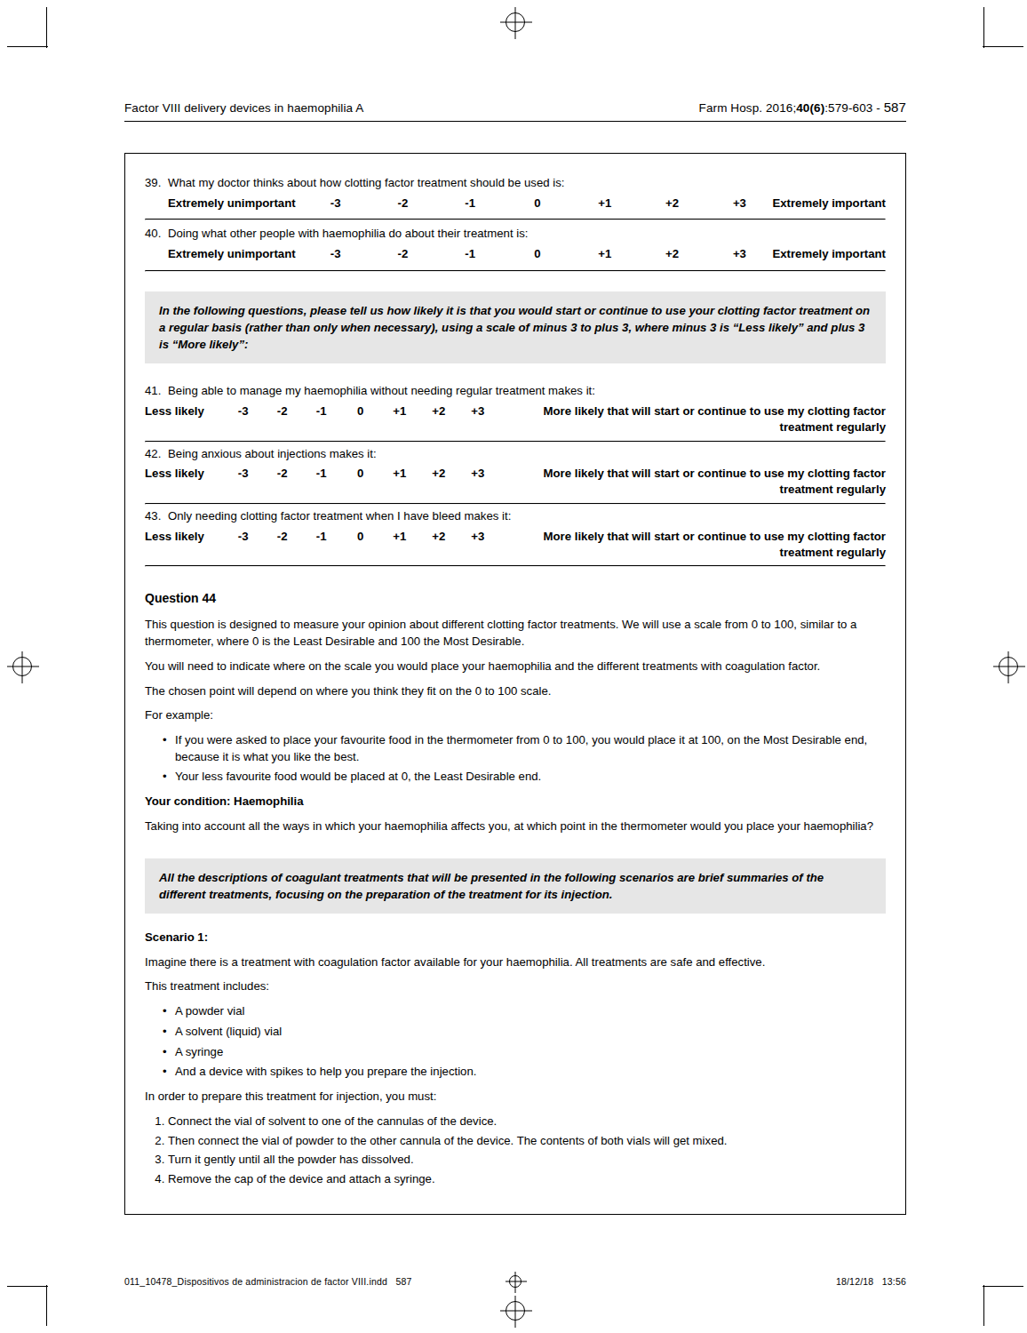Factor VIII delivery devices in haemophilia A
Farm Hosp. 2016;40(6):579-603 - 587
39. What my doctor thinks about how clotting factor treatment should be used is:
Extremely unimportant -3-2-10+1+2+3 Extremely important
40. Doing what other people with haemophilia do about their treatment is:
Extremely unimportant -3-2-10+1+2+3 Extremely important
In the following questions, please tell us how likely it is that you would start or continue to use your clotting factor treatment on a regular basis (rather than only when necessary), using a scale of minus 3 to plus 3, where minus 3 is “Less likely” and plus 3 is “More likely”:
41. Being able to manage my haemophilia without needing regular treatment makes it:
Less likely -3-2-10+1+2+3 More likely that will start or continue to use my clotting factor treatment regularly
42. Being anxious about injections makes it:
Less likely -3-2-10+1+2+3 More likely that will start or continue to use my clotting factor treatment regularly
43. Only needing clotting factor treatment when I have bleed makes it:
Less likely -3-2-10+1+2+3 More likely that will start or continue to use my clotting factor treatment regularly
Question 44
This question is designed to measure your opinion about different clotting factor treatments. We will use a scale from 0 to 100, similar to a thermometer, where 0 is the Least Desirable and 100 the Most Desirable.
You will need to indicate where on the scale you would place your haemophilia and the different treatments with coagulation factor.
The chosen point will depend on where you think they fit on the 0 to 100 scale.
For example:
If you were asked to place your favourite food in the thermometer from 0 to 100, you would place it at 100, on the Most Desirable end, because it is what you like the best.
Your less favourite food would be placed at 0, the Least Desirable end.
Your condition: Haemophilia
Taking into account all the ways in which your haemophilia affects you, at which point in the thermometer would you place your haemophilia?
All the descriptions of coagulant treatments that will be presented in the following scenarios are brief summaries of the different treatments, focusing on the preparation of the treatment for its injection.
Scenario 1:
Imagine there is a treatment with coagulation factor available for your haemophilia. All treatments are safe and effective.
This treatment includes:
A powder vial
A solvent (liquid) vial
A syringe
And a device with spikes to help you prepare the injection.
In order to prepare this treatment for injection, you must:
Connect the vial of solvent to one of the cannulas of the device.
Then connect the vial of powder to the other cannula of the device. The contents of both vials will get mixed.
Turn it gently until all the powder has dissolved.
Remove the cap of the device and attach a syringe.
011_10478_Dispositivos de administracion de factor VIII.indd 587
18/12/18 13:56